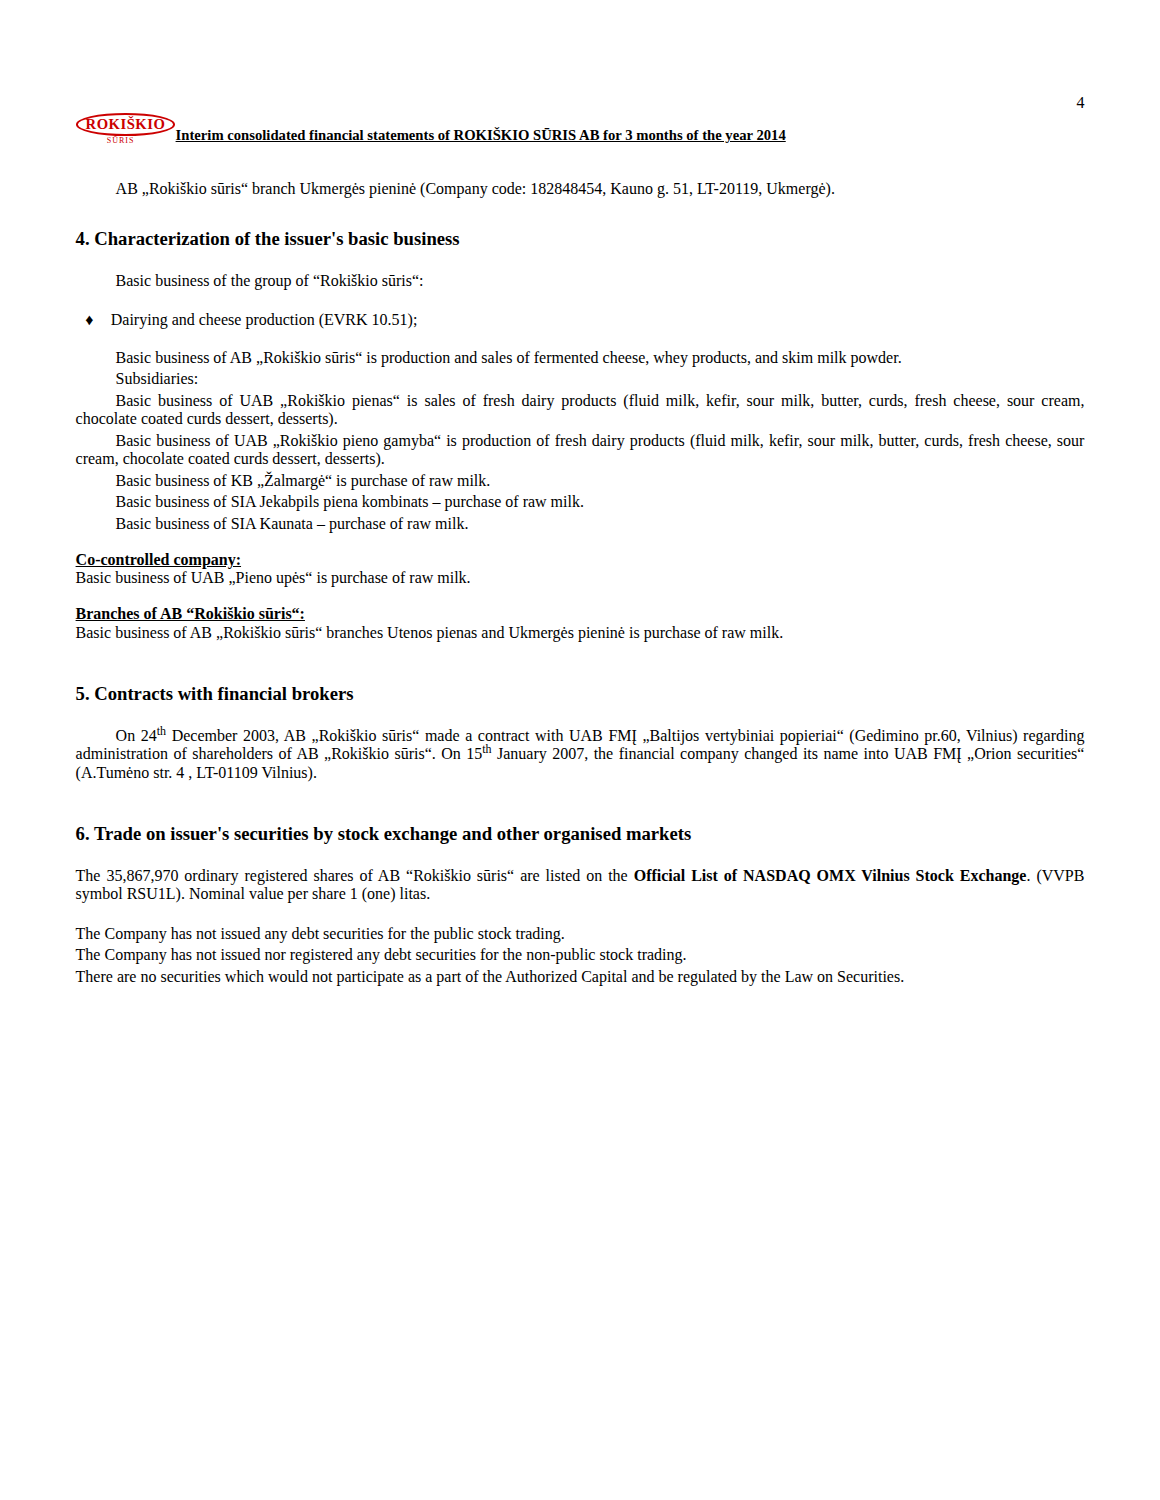4
ROKIŠKIO SŪRIS
Interim consolidated financial statements of ROKIŠKIO SŪRIS AB for 3 months of the year 2014
AB „Rokiškio sūris“ branch Ukmergės pieninė (Company code: 182848454, Kauno g. 51, LT-20119, Ukmergė).
4. Characterization of the issuer's basic business
Basic business of the group of “Rokiškio sūris“:
Dairying and cheese production (EVRK 10.51);
Basic business of AB „Rokiškio sūris“ is production and sales of fermented cheese, whey products, and skim milk powder.
Subsidiaries:
Basic business of UAB „Rokiškio pienas“ is sales of fresh dairy products (fluid milk, kefir, sour milk, butter, curds, fresh cheese, sour cream, chocolate coated curds dessert, desserts).
Basic business of UAB „Rokiškio pieno gamyba“ is production of fresh dairy products (fluid milk, kefir, sour milk, butter, curds, fresh cheese, sour cream, chocolate coated curds dessert, desserts).
Basic business of KB „Žalmargė“ is purchase of raw milk.
Basic business of SIA Jekabpils piena kombinats – purchase of raw milk.
Basic business of SIA Kaunata – purchase of raw milk.
Co-controlled company:
Basic business of UAB „Pieno upės“ is purchase of raw milk.
Branches of AB “Rokiškio sūris“:
Basic business of AB „Rokiškio sūris“ branches Utenos pienas and Ukmergės pieninė is purchase of raw milk.
5. Contracts with financial brokers
On 24th December 2003, AB „Rokiškio sūris“ made a contract with UAB FMĮ „Baltijos vertybiniai popieriai“ (Gedimino pr.60, Vilnius) regarding administration of shareholders of AB „Rokiškio sūris“. On 15th January 2007, the financial company changed its name into UAB FMĮ „Orion securities“ (A.Tumėno str. 4 , LT-01109 Vilnius).
6. Trade on issuer's securities by stock exchange and other organised markets
The 35,867,970 ordinary registered shares of AB “Rokiškio sūris“ are listed on the Official List of NASDAQ OMX Vilnius Stock Exchange. (VVPB symbol RSU1L). Nominal value per share 1 (one) litas.
The Company has not issued any debt securities for the public stock trading.
The Company has not issued nor registered any debt securities for the non-public stock trading.
There are no securities which would not participate as a part of the Authorized Capital and be regulated by the Law on Securities.